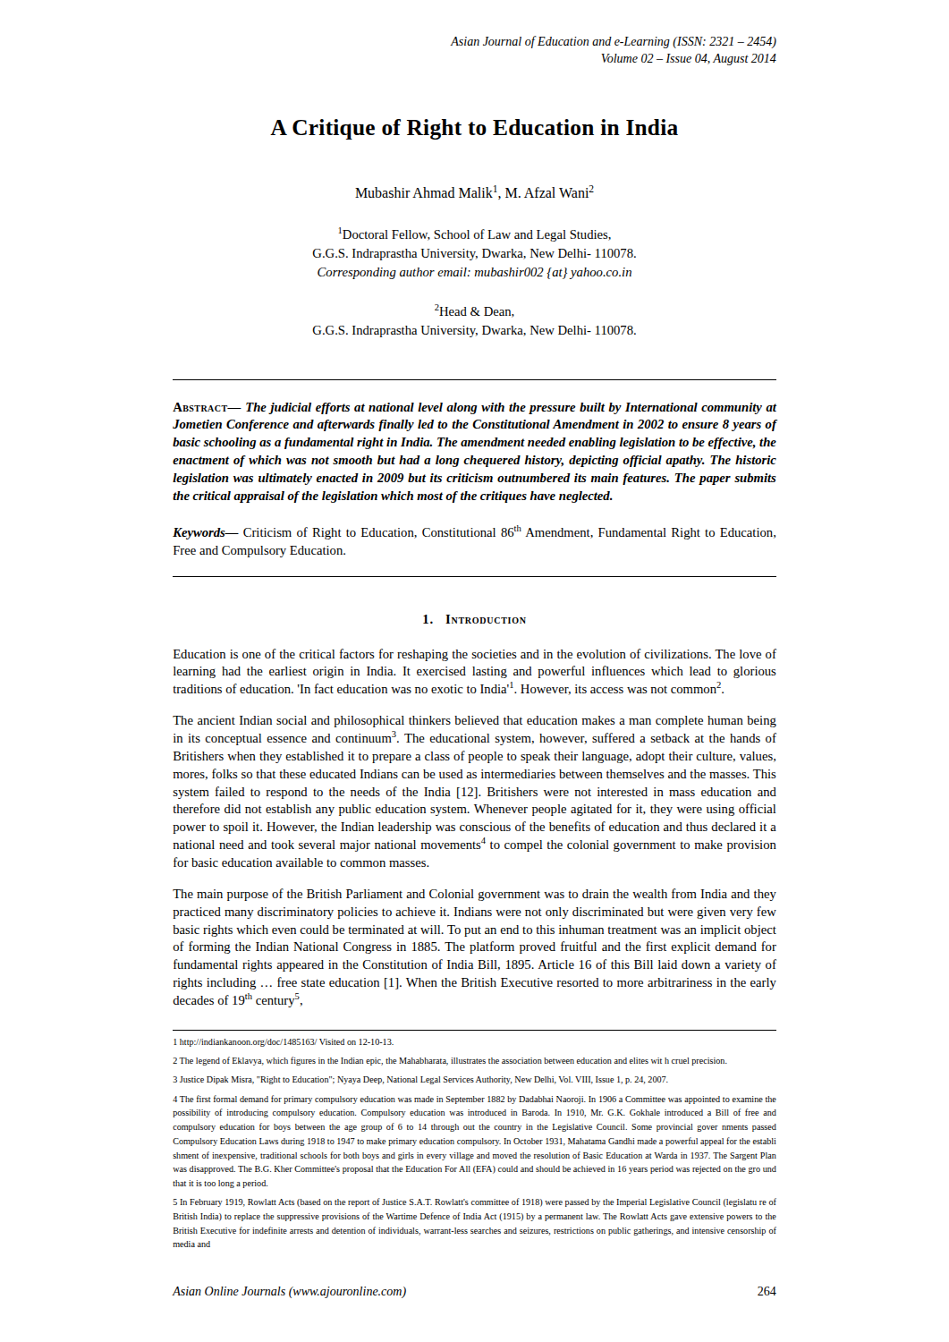Asian Journal of Education and e-Learning (ISSN: 2321 – 2454)
Volume 02 – Issue 04, August 2014
A Critique of Right to Education in India
Mubashir Ahmad Malik1, M. Afzal Wani2
1Doctoral Fellow, School of Law and Legal Studies,
G.G.S. Indraprastha University, Dwarka, New Delhi- 110078.
Corresponding author email: mubashir002 {at} yahoo.co.in
2Head & Dean,
G.G.S. Indraprastha University, Dwarka, New Delhi- 110078.
Abstract— The judicial efforts at national level along with the pressure built by International community at Jometien Conference and afterwards finally led to the Constitutional Amendment in 2002 to ensure 8 years of basic schooling as a fundamental right in India. The amendment needed enabling legislation to be effective, the enactment of which was not smooth but had a long chequered history, depicting official apathy. The historic legislation was ultimately enacted in 2009 but its criticism outnumbered its main features. The paper submits the critical appraisal of the legislation which most of the critiques have neglected.
Keywords— Criticism of Right to Education, Constitutional 86th Amendment, Fundamental Right to Education, Free and Compulsory Education.
1. Introduction
Education is one of the critical factors for reshaping the societies and in the evolution of civilizations. The love of learning had the earliest origin in India. It exercised lasting and powerful influences which lead to glorious traditions of education. 'In fact education was no exotic to India'1. However, its access was not common2.
The ancient Indian social and philosophical thinkers believed that education makes a man complete human being in its conceptual essence and continuum3. The educational system, however, suffered a setback at the hands of Britishers when they established it to prepare a class of people to speak their language, adopt their culture, values, mores, folks so that these educated Indians can be used as intermediaries between themselves and the masses. This system failed to respond to the needs of the India [12]. Britishers were not interested in mass education and therefore did not establish any public education system. Whenever people agitated for it, they were using official power to spoil it. However, the Indian leadership was conscious of the benefits of education and thus declared it a national need and took several major national movements4 to compel the colonial government to make provision for basic education available to common masses.
The main purpose of the British Parliament and Colonial government was to drain the wealth from India and they practiced many discriminatory policies to achieve it. Indians were not only discriminated but were given very few basic rights which even could be terminated at will. To put an end to this inhuman treatment was an implicit object of forming the Indian National Congress in 1885. The platform proved fruitful and the first explicit demand for fundamental rights appeared in the Constitution of India Bill, 1895. Article 16 of this Bill laid down a variety of rights including … free state education [1]. When the British Executive resorted to more arbitrariness in the early decades of 19th century5,
1 http://indiankanoon.org/doc/1485163/ Visited on 12-10-13.
2 The legend of Eklavya, which figures in the Indian epic, the Mahabharata, illustrates the association between education and elites wit h cruel precision.
3 Justice Dipak Misra, "Right to Education"; Nyaya Deep, National Legal Services Authority, New Delhi, Vol. VIII, Issue 1, p. 24, 2007.
4 The first formal demand for primary compulsory education was made in September 1882 by Dadabhai Naoroji. In 1906 a Committee was appointed to examine the possibility of introducing compulsory education. Compulsory education was introduced in Baroda. In 1910, Mr. G.K. Gokhale introduced a Bill of free and compulsory education for boys between the age group of 6 to 14 through out the country in the Legislative Council. Some provincial gover nments passed Compulsory Education Laws during 1918 to 1947 to make primary education compulsory. In October 1931, Mahatama Gandhi made a powerful appeal for the establi shment of inexpensive, traditional schools for both boys and girls in every village and moved the resolution of Basic Education at Warda in 1937. The Sargent Plan was disapproved. The B.G. Kher Committee's proposal that the Education For All (EFA) could and should be achieved in 16 years period was rejected on the gro und that it is too long a period.
5 In February 1919, Rowlatt Acts (based on the report of Justice S.A.T. Rowlatt's committee of 1918) were passed by the Imperial Legislative Council (legislatu re of British India) to replace the suppressive provisions of the Wartime Defence of India Act (1915) by a permanent law. The Rowlatt Acts gave extensive powers to the British Executive for indefinite arrests and detention of individuals, warrant-less searches and seizures, restrictions on public gatherings, and intensive censorship of media and
Asian Online Journals (www.ajouronline.com) 264